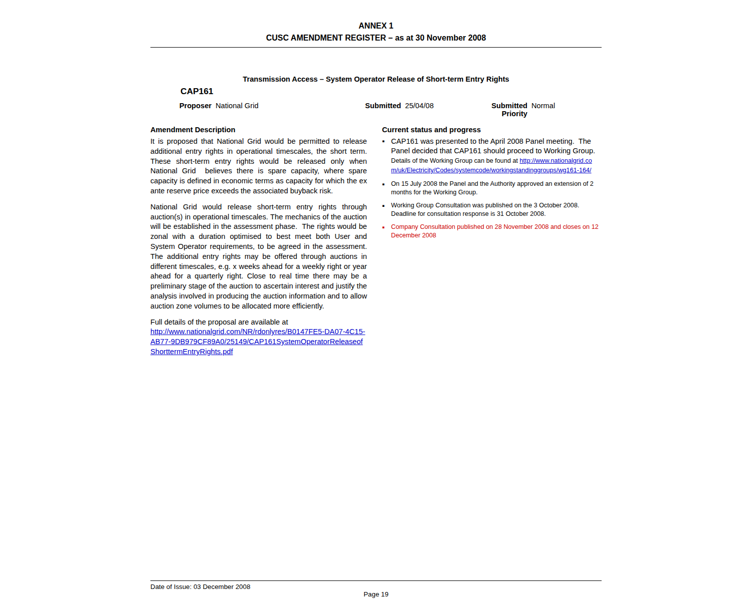ANNEX 1
CUSC AMENDMENT REGISTER – as at 30 November 2008
Transmission Access – System Operator Release of Short-term Entry Rights
CAP161
| Proposer | National Grid | Submitted | 25/04/08 | Submitted Priority | Normal |
Amendment Description
It is proposed that National Grid would be permitted to release additional entry rights in operational timescales, the short term. These short-term entry rights would be released only when National Grid believes there is spare capacity, where spare capacity is defined in economic terms as capacity for which the ex ante reserve price exceeds the associated buyback risk.
National Grid would release short-term entry rights through auction(s) in operational timescales. The mechanics of the auction will be established in the assessment phase. The rights would be zonal with a duration optimised to best meet both User and System Operator requirements, to be agreed in the assessment. The additional entry rights may be offered through auctions in different timescales, e.g. x weeks ahead for a weekly right or year ahead for a quarterly right. Close to real time there may be a preliminary stage of the auction to ascertain interest and justify the analysis involved in producing the auction information and to allow auction zone volumes to be allocated more efficiently.
Full details of the proposal are available at
http://www.nationalgrid.com/NR/rdonlyres/B0147FE5-DA07-4C15-AB77-9DB979CF89A0/25149/CAP161SystemOperatorReleaseofShorttermEntryRights.pdf
Current status and progress
CAP161 was presented to the April 2008 Panel meeting. The Panel decided that CAP161 should proceed to Working Group. Details of the Working Group can be found at http://www.nationalgrid.com/uk/Electricity/Codes/systemcode/workingstandinggroups/wg161-164/
On 15 July 2008 the Panel and the Authority approved an extension of 2 months for the Working Group.
Working Group Consultation was published on the 3 October 2008. Deadline for consultation response is 31 October 2008.
Company Consultation published on 28 November 2008 and closes on 12 December 2008
Date of Issue: 03 December 2008
Page 19